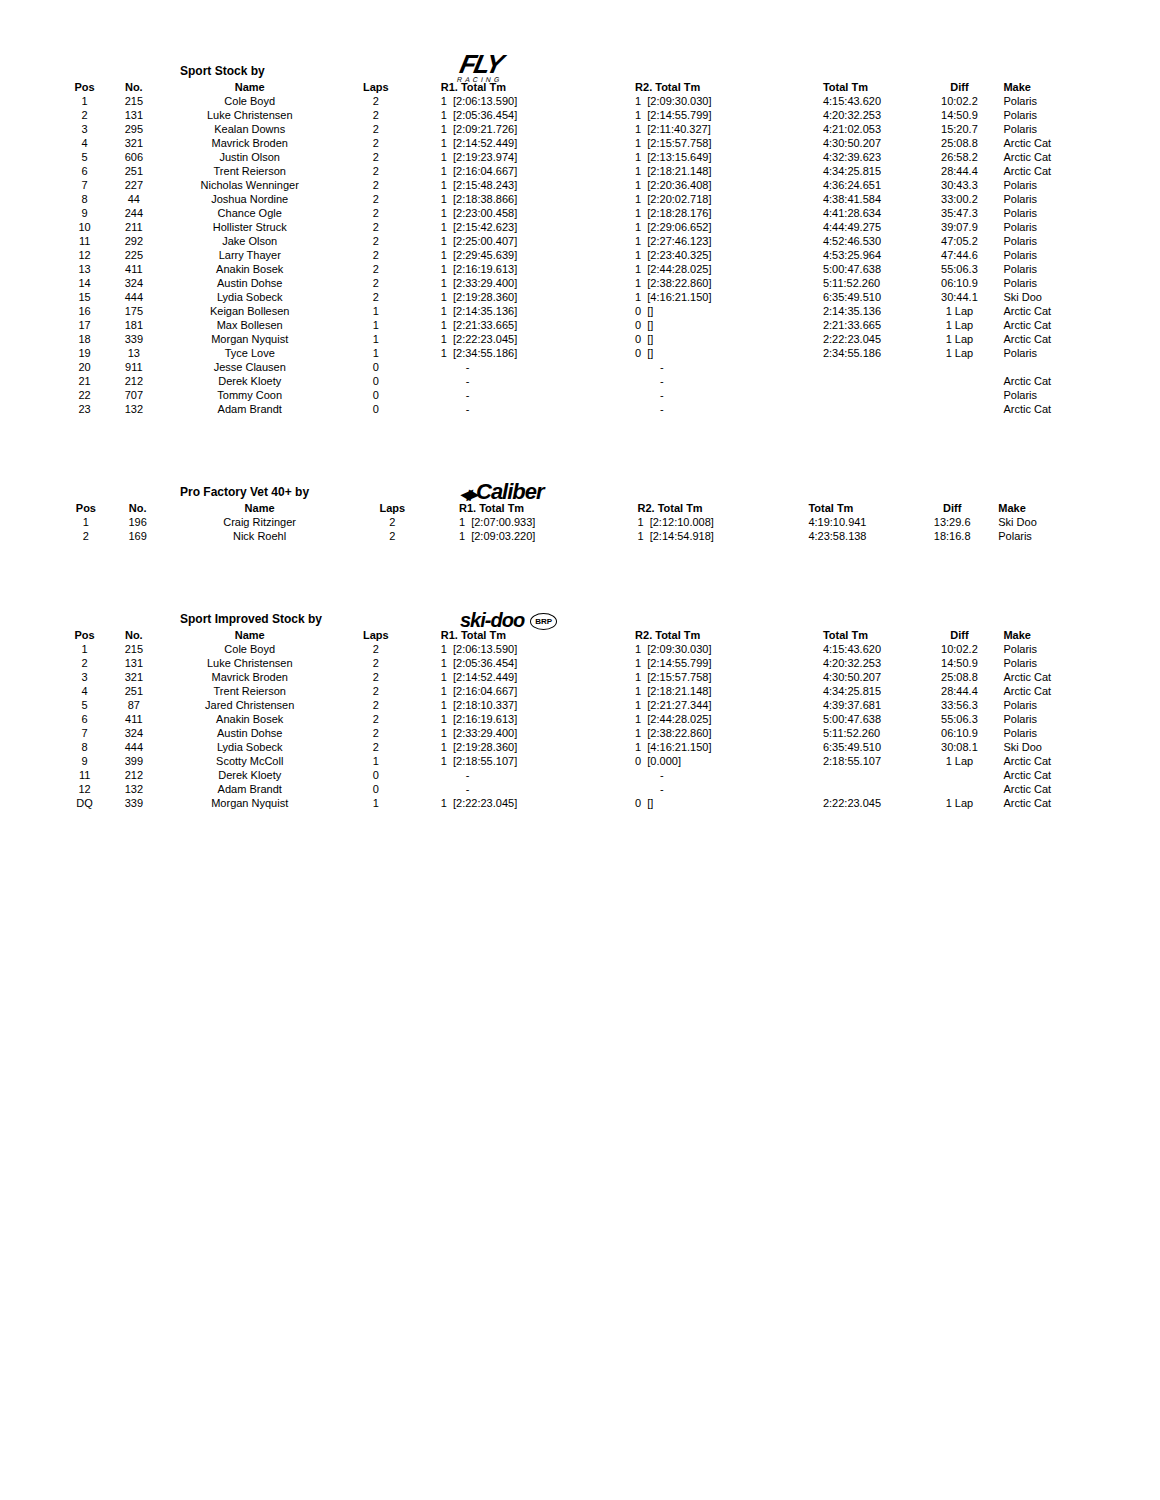Sport Stock by FLYRACING
| Pos | No. | Name | Laps | R1. Total Tm | R2. Total Tm | Total Tm | Diff | Make |
| --- | --- | --- | --- | --- | --- | --- | --- | --- |
| 1 | 215 | Cole Boyd | 2 | 1 [2:06:13.590] | 1 [2:09:30.030] | 4:15:43.620 | 10:02.2 | Polaris |
| 2 | 131 | Luke Christensen | 2 | 1 [2:05:36.454] | 1 [2:14:55.799] | 4:20:32.253 | 14:50.9 | Polaris |
| 3 | 295 | Kealan Downs | 2 | 1 [2:09:21.726] | 1 [2:11:40.327] | 4:21:02.053 | 15:20.7 | Polaris |
| 4 | 321 | Mavrick Broden | 2 | 1 [2:14:52.449] | 1 [2:15:57.758] | 4:30:50.207 | 25:08.8 | Arctic Cat |
| 5 | 606 | Justin Olson | 2 | 1 [2:19:23.974] | 1 [2:13:15.649] | 4:32:39.623 | 26:58.2 | Arctic Cat |
| 6 | 251 | Trent Reierson | 2 | 1 [2:16:04.667] | 1 [2:18:21.148] | 4:34:25.815 | 28:44.4 | Arctic Cat |
| 7 | 227 | Nicholas Wenninger | 2 | 1 [2:15:48.243] | 1 [2:20:36.408] | 4:36:24.651 | 30:43.3 | Polaris |
| 8 | 44 | Joshua Nordine | 2 | 1 [2:18:38.866] | 1 [2:20:02.718] | 4:38:41.584 | 33:00.2 | Polaris |
| 9 | 244 | Chance Ogle | 2 | 1 [2:23:00.458] | 1 [2:18:28.176] | 4:41:28.634 | 35:47.3 | Polaris |
| 10 | 211 | Hollister Struck | 2 | 1 [2:15:42.623] | 1 [2:29:06.652] | 4:44:49.275 | 39:07.9 | Polaris |
| 11 | 292 | Jake Olson | 2 | 1 [2:25:00.407] | 1 [2:27:46.123] | 4:52:46.530 | 47:05.2 | Polaris |
| 12 | 225 | Larry Thayer | 2 | 1 [2:29:45.639] | 1 [2:23:40.325] | 4:53:25.964 | 47:44.6 | Polaris |
| 13 | 411 | Anakin Bosek | 2 | 1 [2:16:19.613] | 1 [2:44:28.025] | 5:00:47.638 | 55:06.3 | Polaris |
| 14 | 324 | Austin Dohse | 2 | 1 [2:33:29.400] | 1 [2:38:22.860] | 5:11:52.260 | 06:10.9 | Polaris |
| 15 | 444 | Lydia Sobeck | 2 | 1 [2:19:28.360] | 1 [4:16:21.150] | 6:35:49.510 | 30:44.1 | Ski Doo |
| 16 | 175 | Keigan Bollesen | 1 | 1 [2:14:35.136] | 0 [] | 2:14:35.136 | 1 Lap | Arctic Cat |
| 17 | 181 | Max Bollesen | 1 | 1 [2:21:33.665] | 0 [] | 2:21:33.665 | 1 Lap | Arctic Cat |
| 18 | 339 | Morgan Nyquist | 1 | 1 [2:22:23.045] | 0 [] | 2:22:23.045 | 1 Lap | Arctic Cat |
| 19 | 13 | Tyce Love | 1 | 1 [2:34:55.186] | 0 [] | 2:34:55.186 | 1 Lap | Polaris |
| 20 | 911 | Jesse Clausen | 0 | - | - | | | |
| 21 | 212 | Derek Kloety | 0 | - | - | | | Arctic Cat |
| 22 | 707 | Tommy Coon | 0 | - | - | | | Polaris |
| 23 | 132 | Adam Brandt | 0 | - | - | | | Arctic Cat |
Pro Factory Vet 40+ by Caliber
| Pos | No. | Name | Laps | R1. Total Tm | R2. Total Tm | Total Tm | Diff | Make |
| --- | --- | --- | --- | --- | --- | --- | --- | --- |
| 1 | 196 | Craig Ritzinger | 2 | 1 [2:07:00.933] | 1 [2:12:10.008] | 4:19:10.941 | 13:29.6 | Ski Doo |
| 2 | 169 | Nick Roehl | 2 | 1 [2:09:03.220] | 1 [2:14:54.918] | 4:23:58.138 | 18:16.8 | Polaris |
Sport Improved Stock by ski-dooBRP
| Pos | No. | Name | Laps | R1. Total Tm | R2. Total Tm | Total Tm | Diff | Make |
| --- | --- | --- | --- | --- | --- | --- | --- | --- |
| 1 | 215 | Cole Boyd | 2 | 1 [2:06:13.590] | 1 [2:09:30.030] | 4:15:43.620 | 10:02.2 | Polaris |
| 2 | 131 | Luke Christensen | 2 | 1 [2:05:36.454] | 1 [2:14:55.799] | 4:20:32.253 | 14:50.9 | Polaris |
| 3 | 321 | Mavrick Broden | 2 | 1 [2:14:52.449] | 1 [2:15:57.758] | 4:30:50.207 | 25:08.8 | Arctic Cat |
| 4 | 251 | Trent Reierson | 2 | 1 [2:16:04.667] | 1 [2:18:21.148] | 4:34:25.815 | 28:44.4 | Arctic Cat |
| 5 | 87 | Jared Christensen | 2 | 1 [2:18:10.337] | 1 [2:21:27.344] | 4:39:37.681 | 33:56.3 | Polaris |
| 6 | 411 | Anakin Bosek | 2 | 1 [2:16:19.613] | 1 [2:44:28.025] | 5:00:47.638 | 55:06.3 | Polaris |
| 7 | 324 | Austin Dohse | 2 | 1 [2:33:29.400] | 1 [2:38:22.860] | 5:11:52.260 | 06:10.9 | Polaris |
| 8 | 444 | Lydia Sobeck | 2 | 1 [2:19:28.360] | 1 [4:16:21.150] | 6:35:49.510 | 30:08.1 | Ski Doo |
| 9 | 399 | Scotty McColl | 1 | 1 [2:18:55.107] | 0 [0.000] | 2:18:55.107 | 1 Lap | Arctic Cat |
| 11 | 212 | Derek Kloety | 0 | - | - | | | Arctic Cat |
| 12 | 132 | Adam Brandt | 0 | - | - | | | Arctic Cat |
| DQ | 339 | Morgan Nyquist | 1 | 1 [2:22:23.045] | 0 [] | 2:22:23.045 | 1 Lap | Arctic Cat |